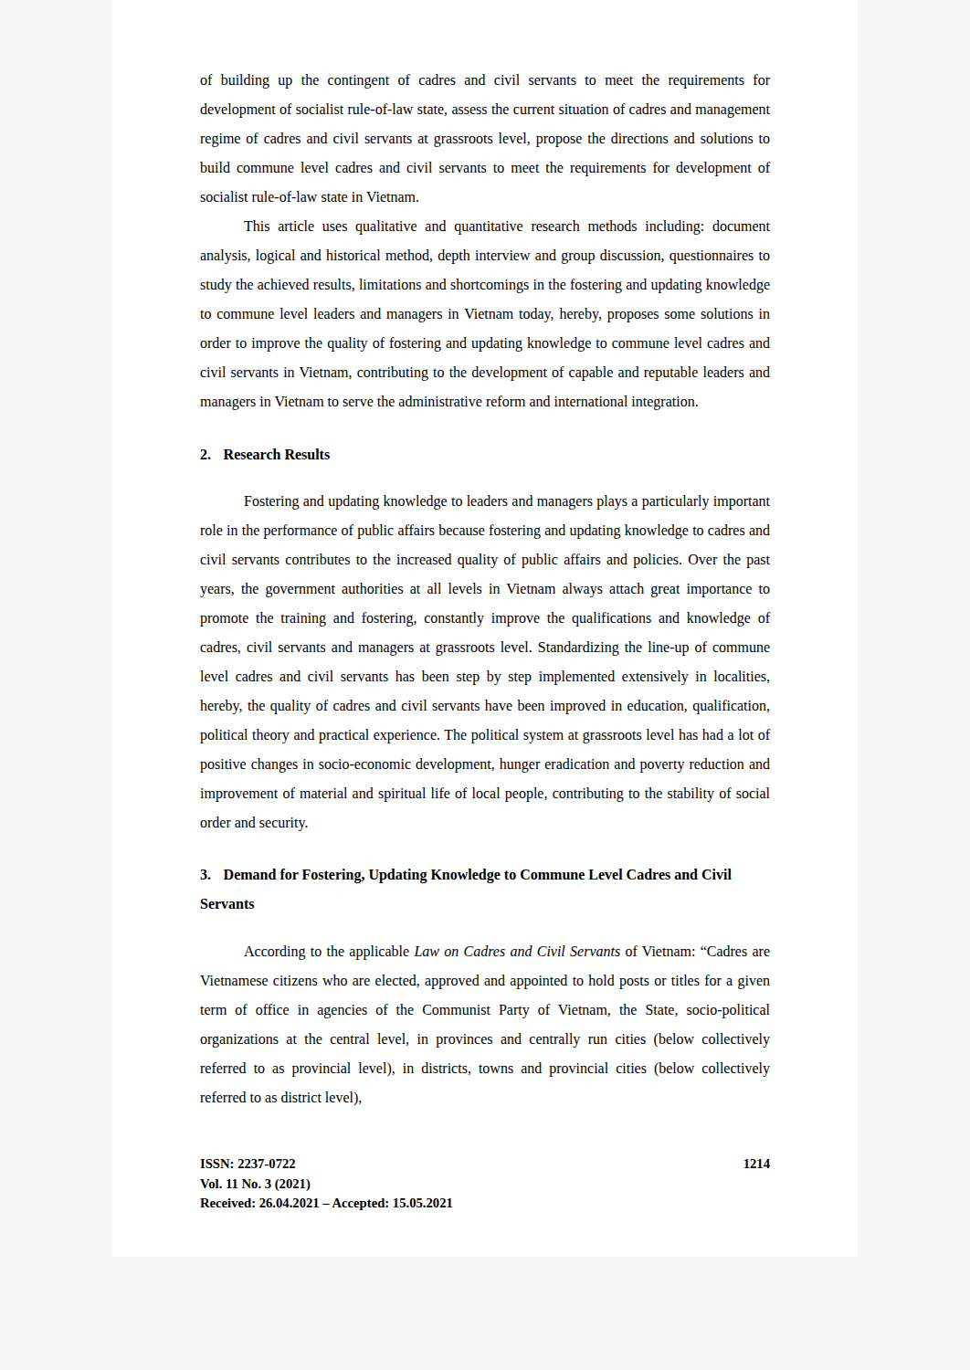of building up the contingent of cadres and civil servants to meet the requirements for development of socialist rule-of-law state, assess the current situation of cadres and management regime of cadres and civil servants at grassroots level, propose the directions and solutions to build commune level cadres and civil servants to meet the requirements for development of socialist rule-of-law state in Vietnam.
This article uses qualitative and quantitative research methods including: document analysis, logical and historical method, depth interview and group discussion, questionnaires to study the achieved results, limitations and shortcomings in the fostering and updating knowledge to commune level leaders and managers in Vietnam today, hereby, proposes some solutions in order to improve the quality of fostering and updating knowledge to commune level cadres and civil servants in Vietnam, contributing to the development of capable and reputable leaders and managers in Vietnam to serve the administrative reform and international integration.
2. Research Results
Fostering and updating knowledge to leaders and managers plays a particularly important role in the performance of public affairs because fostering and updating knowledge to cadres and civil servants contributes to the increased quality of public affairs and policies. Over the past years, the government authorities at all levels in Vietnam always attach great importance to promote the training and fostering, constantly improve the qualifications and knowledge of cadres, civil servants and managers at grassroots level. Standardizing the line-up of commune level cadres and civil servants has been step by step implemented extensively in localities, hereby, the quality of cadres and civil servants have been improved in education, qualification, political theory and practical experience. The political system at grassroots level has had a lot of positive changes in socio-economic development, hunger eradication and poverty reduction and improvement of material and spiritual life of local people, contributing to the stability of social order and security.
3. Demand for Fostering, Updating Knowledge to Commune Level Cadres and Civil Servants
According to the applicable Law on Cadres and Civil Servants of Vietnam: “Cadres are Vietnamese citizens who are elected, approved and appointed to hold posts or titles for a given term of office in agencies of the Communist Party of Vietnam, the State, socio-political organizations at the central level, in provinces and centrally run cities (below collectively referred to as provincial level), in districts, towns and provincial cities (below collectively referred to as district level),
ISSN: 2237-0722
Vol. 11 No. 3 (2021)
Received: 26.04.2021 – Accepted: 15.05.2021
1214